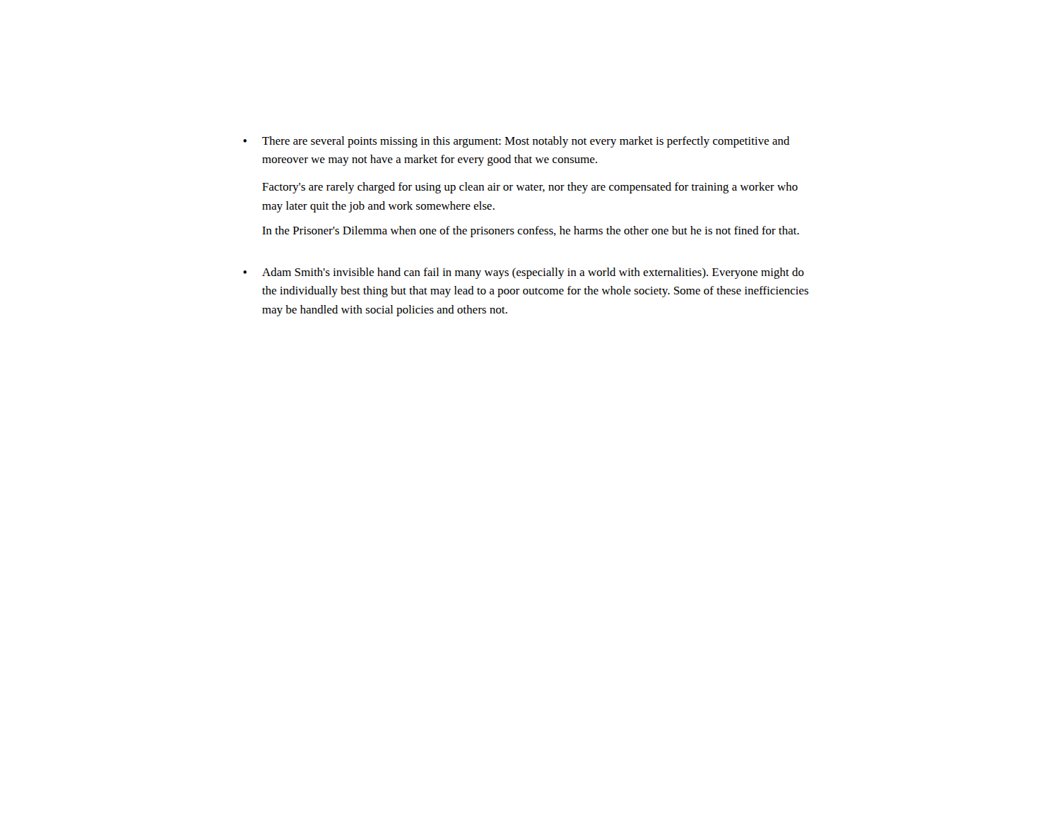There are several points missing in this argument: Most notably not every market is perfectly competitive and moreover we may not have a market for every good that we consume.
Factory's are rarely charged for using up clean air or water, nor they are compensated for training a worker who may later quit the job and work somewhere else.
In the Prisoner's Dilemma when one of the prisoners confess, he harms the other one but he is not fined for that.
Adam Smith's invisible hand can fail in many ways (especially in a world with externalities). Everyone might do the individually best thing but that may lead to a poor outcome for the whole society. Some of these inefficiencies may be handled with social policies and others not.